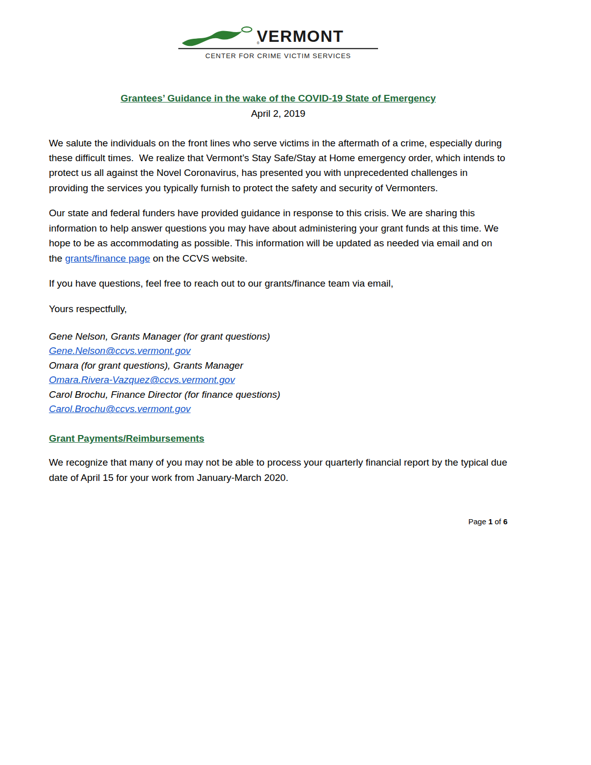VERMONT ® CENTER FOR CRIME VICTIM SERVICES
Grantees’ Guidance in the wake of the COVID-19 State of Emergency
April 2, 2019
We salute the individuals on the front lines who serve victims in the aftermath of a crime, especially during these difficult times. We realize that Vermont’s Stay Safe/Stay at Home emergency order, which intends to protect us all against the Novel Coronavirus, has presented you with unprecedented challenges in providing the services you typically furnish to protect the safety and security of Vermonters.
Our state and federal funders have provided guidance in response to this crisis. We are sharing this information to help answer questions you may have about administering your grant funds at this time. We hope to be as accommodating as possible. This information will be updated as needed via email and on the grants/finance page on the CCVS website.
If you have questions, feel free to reach out to our grants/finance team via email,
Yours respectfully,
Gene Nelson, Grants Manager (for grant questions)
Gene.Nelson@ccvs.vermont.gov
Omara (for grant questions), Grants Manager
Omara.Rivera-Vazquez@ccvs.vermont.gov
Carol Brochu, Finance Director (for finance questions)
Carol.Brochu@ccvs.vermont.gov
Grant Payments/Reimbursements
We recognize that many of you may not be able to process your quarterly financial report by the typical due date of April 15 for your work from January-March 2020.
Page 1 of 6